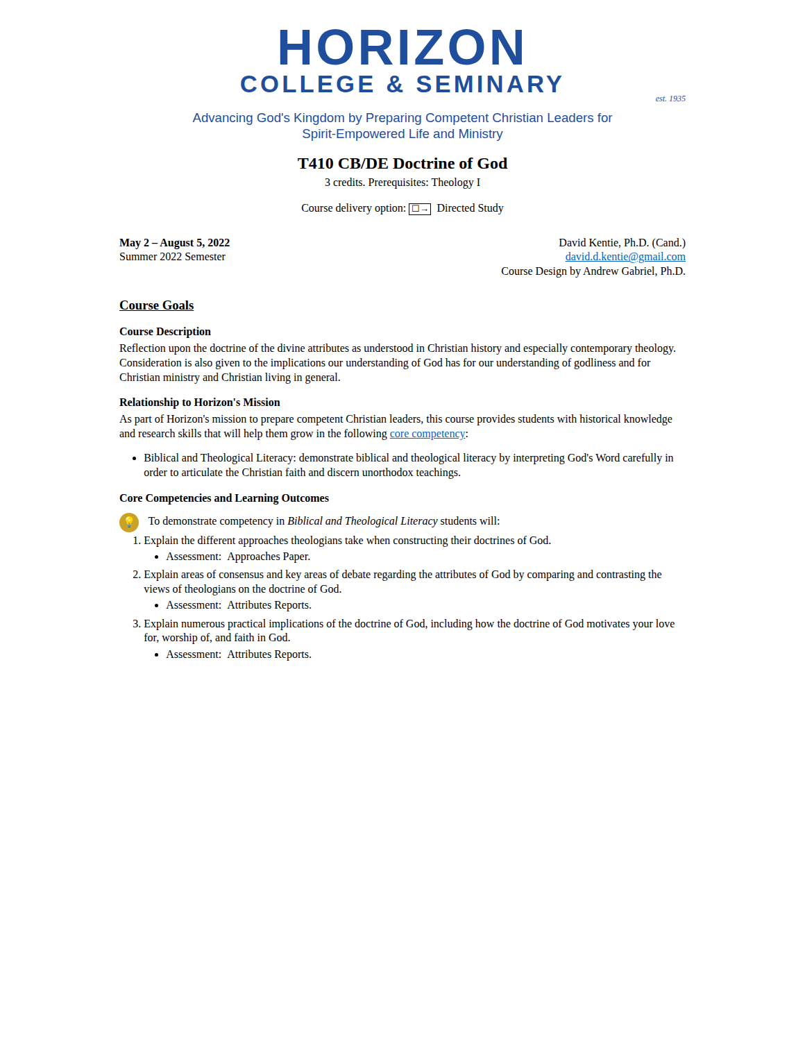HORIZON
COLLEGE & SEMINARY
est. 1935
Advancing God's Kingdom by Preparing Competent Christian Leaders for
Spirit-Empowered Life and Ministry
T410 CB/DE Doctrine of God
3 credits. Prerequisites: Theology I
Course delivery option: ☐→ Directed Study
| May 2 – August 5, 2022 Summer 2022 Semester | David Kentie, Ph.D. (Cand.) david.d.kentie@gmail.com Course Design by Andrew Gabriel, Ph.D. |
Course Goals
Course Description
Reflection upon the doctrine of the divine attributes as understood in Christian history and especially contemporary theology. Consideration is also given to the implications our understanding of God has for our understanding of godliness and for Christian ministry and Christian living in general.
Relationship to Horizon's Mission
As part of Horizon's mission to prepare competent Christian leaders, this course provides students with historical knowledge and research skills that will help them grow in the following core competency:
Biblical and Theological Literacy: demonstrate biblical and theological literacy by interpreting God's Word carefully in order to articulate the Christian faith and discern unorthodox teachings.
Core Competencies and Learning Outcomes
💡To demonstrate competency in Biblical and Theological Literacy students will:
Explain the different approaches theologians take when constructing their doctrines of God.
Assessment: Approaches Paper.
Explain areas of consensus and key areas of debate regarding the attributes of God by comparing and contrasting the views of theologians on the doctrine of God.
Assessment: Attributes Reports.
Explain numerous practical implications of the doctrine of God, including how the doctrine of God motivates your love for, worship of, and faith in God.
Assessment: Attributes Reports.